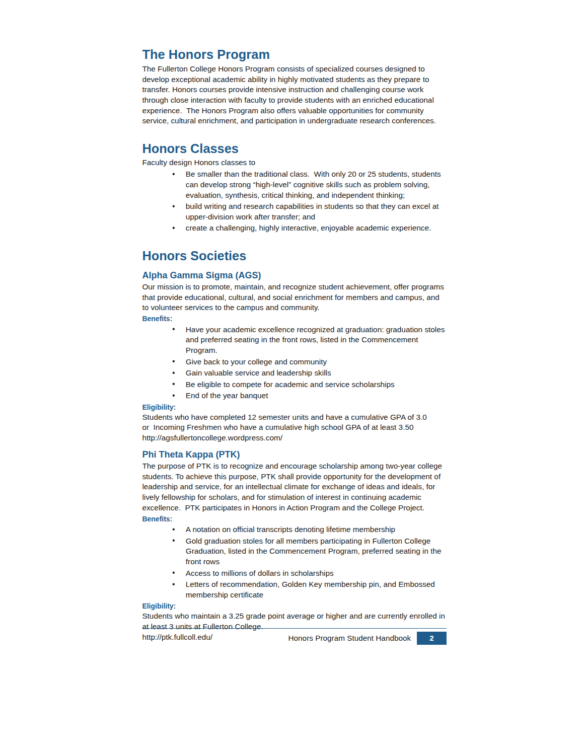The Honors Program
The Fullerton College Honors Program consists of specialized courses designed to develop exceptional academic ability in highly motivated students as they prepare to transfer. Honors courses provide intensive instruction and challenging course work through close interaction with faculty to provide students with an enriched educational experience. The Honors Program also offers valuable opportunities for community service, cultural enrichment, and participation in undergraduate research conferences.
Honors Classes
Faculty design Honors classes to
Be smaller than the traditional class. With only 20 or 25 students, students can develop strong “high-level” cognitive skills such as problem solving, evaluation, synthesis, critical thinking, and independent thinking;
build writing and research capabilities in students so that they can excel at upper-division work after transfer; and
create a challenging, highly interactive, enjoyable academic experience.
Honors Societies
Alpha Gamma Sigma (AGS)
Our mission is to promote, maintain, and recognize student achievement, offer programs that provide educational, cultural, and social enrichment for members and campus, and to volunteer services to the campus and community.
Benefits:
Have your academic excellence recognized at graduation: graduation stoles and preferred seating in the front rows, listed in the Commencement Program.
Give back to your college and community
Gain valuable service and leadership skills
Be eligible to compete for academic and service scholarships
End of the year banquet
Eligibility:
Students who have completed 12 semester units and have a cumulative GPA of 3.0
or Incoming Freshmen who have a cumulative high school GPA of at least 3.50
http://agsfullertoncollege.wordpress.com/
Phi Theta Kappa (PTK)
The purpose of PTK is to recognize and encourage scholarship among two-year college students. To achieve this purpose, PTK shall provide opportunity for the development of leadership and service, for an intellectual climate for exchange of ideas and ideals, for lively fellowship for scholars, and for stimulation of interest in continuing academic excellence. PTK participates in Honors in Action Program and the College Project.
Benefits:
A notation on official transcripts denoting lifetime membership
Gold graduation stoles for all members participating in Fullerton College Graduation, listed in the Commencement Program, preferred seating in the front rows
Access to millions of dollars in scholarships
Letters of recommendation, Golden Key membership pin, and Embossed membership certificate
Eligibility:
Students who maintain a 3.25 grade point average or higher and are currently enrolled in at least 3 units at Fullerton College.
http://ptk.fullcoll.edu/
Honors Program Student Handbook
2